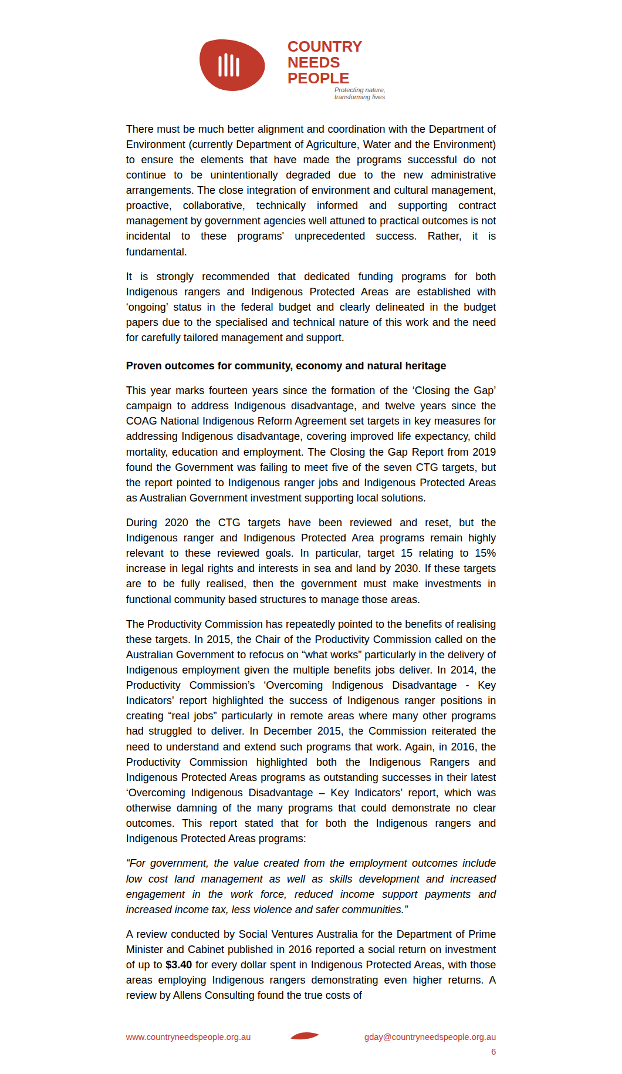There must be much better alignment and coordination with the Department of Environment (currently Department of Agriculture, Water and the Environment) to ensure the elements that have made the programs successful do not continue to be unintentionally degraded due to the new administrative arrangements. The close integration of environment and cultural management, proactive, collaborative, technically informed and supporting contract management by government agencies well attuned to practical outcomes is not incidental to these programs' unprecedented success. Rather, it is fundamental.
It is strongly recommended that dedicated funding programs for both Indigenous rangers and Indigenous Protected Areas are established with ‘ongoing’ status in the federal budget and clearly delineated in the budget papers due to the specialised and technical nature of this work and the need for carefully tailored management and support.
Proven outcomes for community, economy and natural heritage
This year marks fourteen years since the formation of the ‘Closing the Gap’ campaign to address Indigenous disadvantage, and twelve years since the COAG National Indigenous Reform Agreement set targets in key measures for addressing Indigenous disadvantage, covering improved life expectancy, child mortality, education and employment. The Closing the Gap Report from 2019 found the Government was failing to meet five of the seven CTG targets, but the report pointed to Indigenous ranger jobs and Indigenous Protected Areas as Australian Government investment supporting local solutions.
During 2020 the CTG targets have been reviewed and reset, but the Indigenous ranger and Indigenous Protected Area programs remain highly relevant to these reviewed goals. In particular, target 15 relating to 15% increase in legal rights and interests in sea and land by 2030. If these targets are to be fully realised, then the government must make investments in functional community based structures to manage those areas.
The Productivity Commission has repeatedly pointed to the benefits of realising these targets. In 2015, the Chair of the Productivity Commission called on the Australian Government to refocus on “what works” particularly in the delivery of Indigenous employment given the multiple benefits jobs deliver. In 2014, the Productivity Commission’s ‘Overcoming Indigenous Disadvantage - Key Indicators’ report highlighted the success of Indigenous ranger positions in creating “real jobs” particularly in remote areas where many other programs had struggled to deliver. In December 2015, the Commission reiterated the need to understand and extend such programs that work. Again, in 2016, the Productivity Commission highlighted both the Indigenous Rangers and Indigenous Protected Areas programs as outstanding successes in their latest ‘Overcoming Indigenous Disadvantage – Key Indicators’ report, which was otherwise damning of the many programs that could demonstrate no clear outcomes. This report stated that for both the Indigenous rangers and Indigenous Protected Areas programs:
“For government, the value created from the employment outcomes include low cost land management as well as skills development and increased engagement in the work force, reduced income support payments and increased income tax, less violence and safer communities.”
A review conducted by Social Ventures Australia for the Department of Prime Minister and Cabinet published in 2016 reported a social return on investment of up to $3.40 for every dollar spent in Indigenous Protected Areas, with those areas employing Indigenous rangers demonstrating even higher returns. A review by Allens Consulting found the true costs of
www.countryneedspeople.org.au gday@countryneedspeople.org.au
6